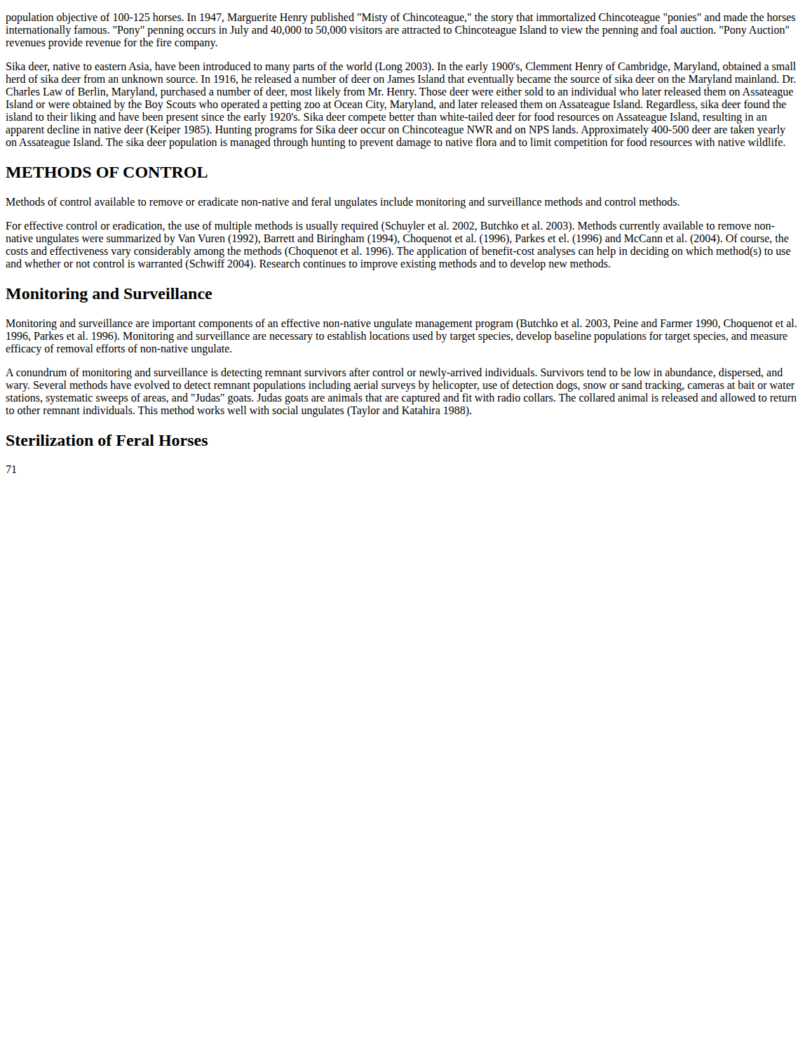population objective of 100-125 horses. In 1947, Marguerite Henry published "Misty of Chincoteague," the story that immortalized Chincoteague "ponies" and made the horses internationally famous. "Pony" penning occurs in July and 40,000 to 50,000 visitors are attracted to Chincoteague Island to view the penning and foal auction. "Pony Auction" revenues provide revenue for the fire company.
Sika deer, native to eastern Asia, have been introduced to many parts of the world (Long 2003). In the early 1900's, Clemment Henry of Cambridge, Maryland, obtained a small herd of sika deer from an unknown source. In 1916, he released a number of deer on James Island that eventually became the source of sika deer on the Maryland mainland. Dr. Charles Law of Berlin, Maryland, purchased a number of deer, most likely from Mr. Henry. Those deer were either sold to an individual who later released them on Assateague Island or were obtained by the Boy Scouts who operated a petting zoo at Ocean City, Maryland, and later released them on Assateague Island. Regardless, sika deer found the island to their liking and have been present since the early 1920's. Sika deer compete better than white-tailed deer for food resources on Assateague Island, resulting in an apparent decline in native deer (Keiper 1985). Hunting programs for Sika deer occur on Chincoteague NWR and on NPS lands. Approximately 400-500 deer are taken yearly on Assateague Island. The sika deer population is managed through hunting to prevent damage to native flora and to limit competition for food resources with native wildlife.
METHODS OF CONTROL
Methods of control available to remove or eradicate non-native and feral ungulates include monitoring and surveillance methods and control methods.
For effective control or eradication, the use of multiple methods is usually required (Schuyler et al. 2002, Butchko et al. 2003). Methods currently available to remove non-native ungulates were summarized by Van Vuren (1992), Barrett and Biringham (1994), Choquenot et al. (1996), Parkes et el. (1996) and McCann et al. (2004). Of course, the costs and effectiveness vary considerably among the methods (Choquenot et al. 1996). The application of benefit-cost analyses can help in deciding on which method(s) to use and whether or not control is warranted (Schwiff 2004). Research continues to improve existing methods and to develop new methods.
Monitoring and Surveillance
Monitoring and surveillance are important components of an effective non-native ungulate management program (Butchko et al. 2003, Peine and Farmer 1990, Choquenot et al. 1996, Parkes et al. 1996). Monitoring and surveillance are necessary to establish locations used by target species, develop baseline populations for target species, and measure efficacy of removal efforts of non-native ungulate.
A conundrum of monitoring and surveillance is detecting remnant survivors after control or newly-arrived individuals. Survivors tend to be low in abundance, dispersed, and wary. Several methods have evolved to detect remnant populations including aerial surveys by helicopter, use of detection dogs, snow or sand tracking, cameras at bait or water stations, systematic sweeps of areas, and "Judas" goats. Judas goats are animals that are captured and fit with radio collars. The collared animal is released and allowed to return to other remnant individuals. This method works well with social ungulates (Taylor and Katahira 1988).
Sterilization of Feral Horses
71